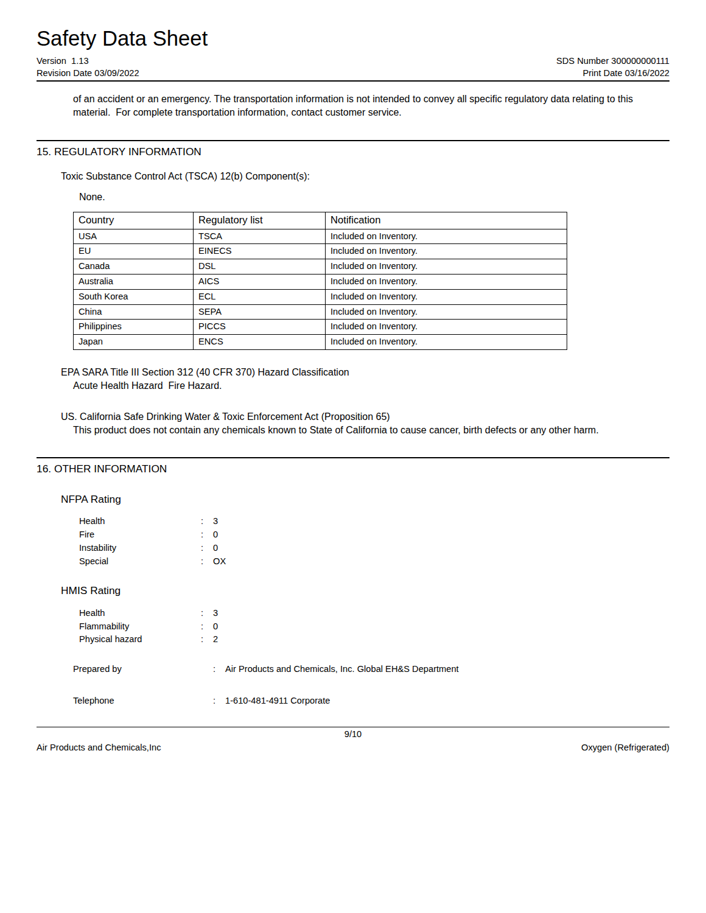Safety Data Sheet
Version 1.13 SDS Number 300000000111
Revision Date 03/09/2022 Print Date 03/16/2022
of an accident or an emergency. The transportation information is not intended to convey all specific regulatory data relating to this material. For complete transportation information, contact customer service.
15. REGULATORY INFORMATION
Toxic Substance Control Act (TSCA) 12(b) Component(s):
None.
| Country | Regulatory list | Notification |
| --- | --- | --- |
| USA | TSCA | Included on Inventory. |
| EU | EINECS | Included on Inventory. |
| Canada | DSL | Included on Inventory. |
| Australia | AICS | Included on Inventory. |
| South Korea | ECL | Included on Inventory. |
| China | SEPA | Included on Inventory. |
| Philippines | PICCS | Included on Inventory. |
| Japan | ENCS | Included on Inventory. |
EPA SARA Title III Section 312 (40 CFR 370) Hazard Classification
Acute Health Hazard Fire Hazard.
US. California Safe Drinking Water & Toxic Enforcement Act (Proposition 65)
This product does not contain any chemicals known to State of California to cause cancer, birth defects or any other harm.
16. OTHER INFORMATION
NFPA Rating
| Health | : | 3 |
| Fire | : | 0 |
| Instability | : | 0 |
| Special | : | OX |
HMIS Rating
| Health | : | 3 |
| Flammability | : | 0 |
| Physical hazard | : | 2 |
| Prepared by | : | Air Products and Chemicals, Inc. Global EH&S Department |
| Telephone | : | 1-610-481-4911 Corporate |
9/10
Air Products and Chemicals,Inc Oxygen (Refrigerated)